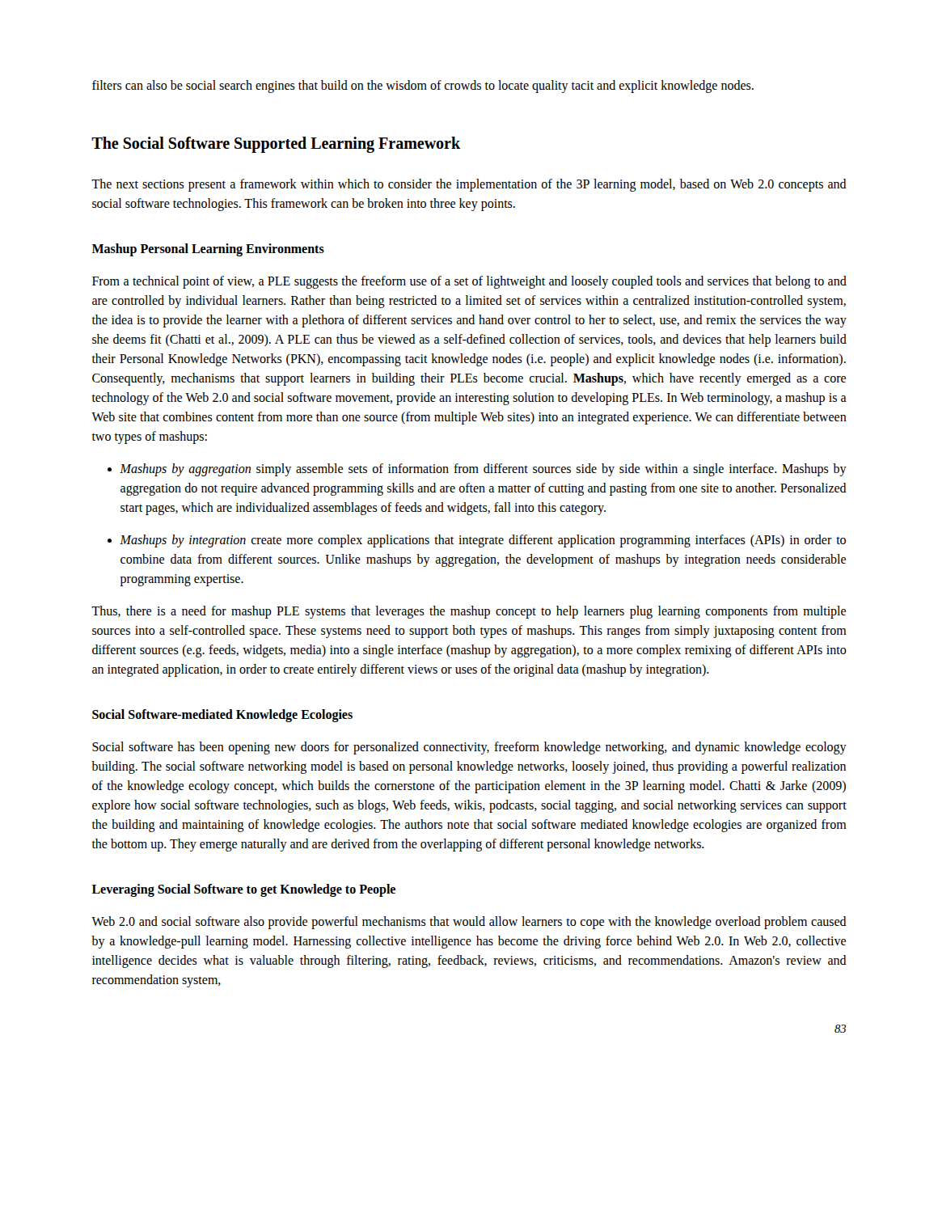filters can also be social search engines that build on the wisdom of crowds to locate quality tacit and explicit knowledge nodes.
The Social Software Supported Learning Framework
The next sections present a framework within which to consider the implementation of the 3P learning model, based on Web 2.0 concepts and social software technologies. This framework can be broken into three key points.
Mashup Personal Learning Environments
From a technical point of view, a PLE suggests the freeform use of a set of lightweight and loosely coupled tools and services that belong to and are controlled by individual learners. Rather than being restricted to a limited set of services within a centralized institution-controlled system, the idea is to provide the learner with a plethora of different services and hand over control to her to select, use, and remix the services the way she deems fit (Chatti et al., 2009). A PLE can thus be viewed as a self-defined collection of services, tools, and devices that help learners build their Personal Knowledge Networks (PKN), encompassing tacit knowledge nodes (i.e. people) and explicit knowledge nodes (i.e. information). Consequently, mechanisms that support learners in building their PLEs become crucial. Mashups, which have recently emerged as a core technology of the Web 2.0 and social software movement, provide an interesting solution to developing PLEs. In Web terminology, a mashup is a Web site that combines content from more than one source (from multiple Web sites) into an integrated experience. We can differentiate between two types of mashups:
Mashups by aggregation simply assemble sets of information from different sources side by side within a single interface. Mashups by aggregation do not require advanced programming skills and are often a matter of cutting and pasting from one site to another. Personalized start pages, which are individualized assemblages of feeds and widgets, fall into this category.
Mashups by integration create more complex applications that integrate different application programming interfaces (APIs) in order to combine data from different sources. Unlike mashups by aggregation, the development of mashups by integration needs considerable programming expertise.
Thus, there is a need for mashup PLE systems that leverages the mashup concept to help learners plug learning components from multiple sources into a self-controlled space. These systems need to support both types of mashups. This ranges from simply juxtaposing content from different sources (e.g. feeds, widgets, media) into a single interface (mashup by aggregation), to a more complex remixing of different APIs into an integrated application, in order to create entirely different views or uses of the original data (mashup by integration).
Social Software-mediated Knowledge Ecologies
Social software has been opening new doors for personalized connectivity, freeform knowledge networking, and dynamic knowledge ecology building. The social software networking model is based on personal knowledge networks, loosely joined, thus providing a powerful realization of the knowledge ecology concept, which builds the cornerstone of the participation element in the 3P learning model. Chatti & Jarke (2009) explore how social software technologies, such as blogs, Web feeds, wikis, podcasts, social tagging, and social networking services can support the building and maintaining of knowledge ecologies. The authors note that social software mediated knowledge ecologies are organized from the bottom up. They emerge naturally and are derived from the overlapping of different personal knowledge networks.
Leveraging Social Software to get Knowledge to People
Web 2.0 and social software also provide powerful mechanisms that would allow learners to cope with the knowledge overload problem caused by a knowledge-pull learning model. Harnessing collective intelligence has become the driving force behind Web 2.0. In Web 2.0, collective intelligence decides what is valuable through filtering, rating, feedback, reviews, criticisms, and recommendations. Amazon's review and recommendation system,
83